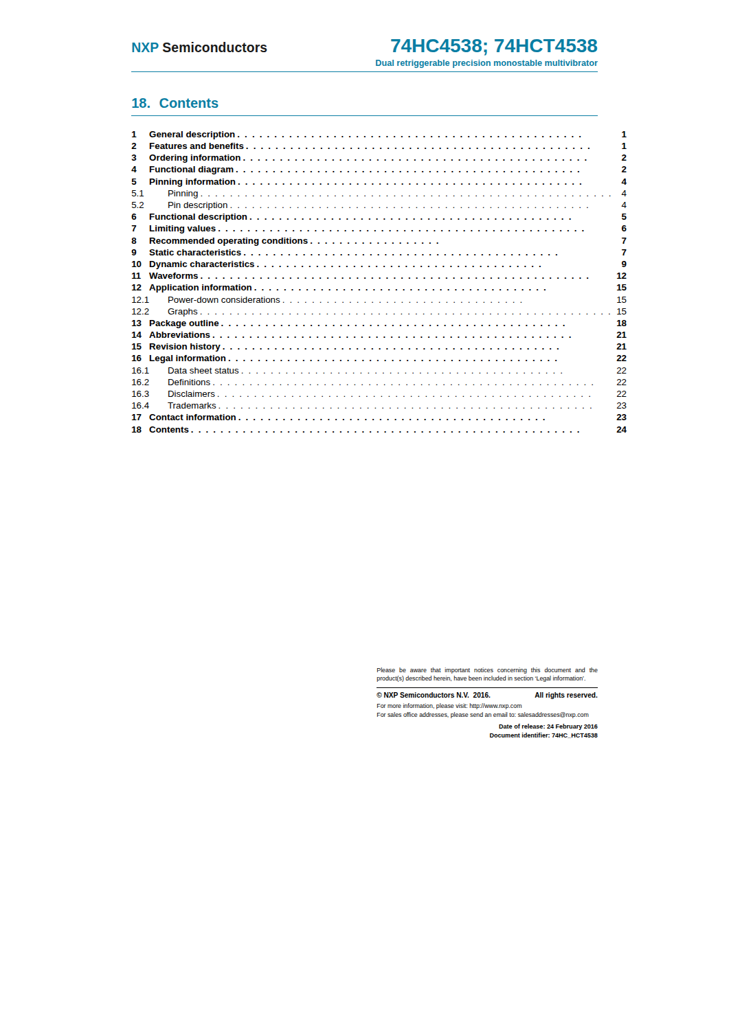NXP Semiconductors
74HC4538; 74HCT4538
Dual retriggerable precision monostable multivibrator
18. Contents
| 1 | General description . . . . . . . . . . . . . . . . . . . . . . . . . . . . . . . . . . . . . . . . . . . . . . . | 1 |
| 2 | Features and benefits . . . . . . . . . . . . . . . . . . . . . . . . . . . . . . . . . . . . . . . . . . . . . . . | 1 |
| 3 | Ordering information . . . . . . . . . . . . . . . . . . . . . . . . . . . . . . . . . . . . . . . . . . . . . . . | 2 |
| 4 | Functional diagram . . . . . . . . . . . . . . . . . . . . . . . . . . . . . . . . . . . . . . . . . . . . . . . | 2 |
| 5 | Pinning information . . . . . . . . . . . . . . . . . . . . . . . . . . . . . . . . . . . . . . . . . . . . . . . | 4 |
| 5.1 | Pinning . . . . . . . . . . . . . . . . . . . . . . . . . . . . . . . . . . . . . . . . . . . . . . . . . . . . . . . . | 4 |
| 5.2 | Pin description . . . . . . . . . . . . . . . . . . . . . . . . . . . . . . . . . . . . . . . . . . . . . . . . . | 4 |
| 6 | Functional description . . . . . . . . . . . . . . . . . . . . . . . . . . . . . . . . . . . . . . . . . . . . | 5 |
| 7 | Limiting values . . . . . . . . . . . . . . . . . . . . . . . . . . . . . . . . . . . . . . . . . . . . . . . . . . | 6 |
| 8 | Recommended operating conditions . . . . . . . . . . . . . . . . . . | 7 |
| 9 | Static characteristics . . . . . . . . . . . . . . . . . . . . . . . . . . . . . . . . . . . . . . . . . . . | 7 |
| 10 | Dynamic characteristics . . . . . . . . . . . . . . . . . . . . . . . . . . . . . . . . . . . . . . . | 9 |
| 11 | Waveforms . . . . . . . . . . . . . . . . . . . . . . . . . . . . . . . . . . . . . . . . . . . . . . . . . . . . . | 12 |
| 12 | Application information . . . . . . . . . . . . . . . . . . . . . . . . . . . . . . . . . . . . . . . . | 15 |
| 12.1 | Power-down considerations . . . . . . . . . . . . . . . . . . . . . . . . . . . . . . . . . | 15 |
| 12.2 | Graphs . . . . . . . . . . . . . . . . . . . . . . . . . . . . . . . . . . . . . . . . . . . . . . . . . . . . . . . . | 15 |
| 13 | Package outline . . . . . . . . . . . . . . . . . . . . . . . . . . . . . . . . . . . . . . . . . . . . . . . | 18 |
| 14 | Abbreviations . . . . . . . . . . . . . . . . . . . . . . . . . . . . . . . . . . . . . . . . . . . . . . . . . | 21 |
| 15 | Revision history . . . . . . . . . . . . . . . . . . . . . . . . . . . . . . . . . . . . . . . . . . . . . . | 21 |
| 16 | Legal information . . . . . . . . . . . . . . . . . . . . . . . . . . . . . . . . . . . . . . . . . . . . . | 22 |
| 16.1 | Data sheet status . . . . . . . . . . . . . . . . . . . . . . . . . . . . . . . . . . . . . . . . . . . . | 22 |
| 16.2 | Definitions . . . . . . . . . . . . . . . . . . . . . . . . . . . . . . . . . . . . . . . . . . . . . . . . . . . . | 22 |
| 16.3 | Disclaimers . . . . . . . . . . . . . . . . . . . . . . . . . . . . . . . . . . . . . . . . . . . . . . . . . . . | 22 |
| 16.4 | Trademarks . . . . . . . . . . . . . . . . . . . . . . . . . . . . . . . . . . . . . . . . . . . . . . . . . . . | 23 |
| 17 | Contact information . . . . . . . . . . . . . . . . . . . . . . . . . . . . . . . . . . . . . . . . . . | 23 |
| 18 | Contents . . . . . . . . . . . . . . . . . . . . . . . . . . . . . . . . . . . . . . . . . . . . . . . . . . . . . | 24 |
Please be aware that important notices concerning this document and the product(s) described herein, have been included in section ‘Legal information’.
© NXP Semiconductors N.V. 2016. All rights reserved.
For more information, please visit: http://www.nxp.com
For sales office addresses, please send an email to: salesaddresses@nxp.com
Date of release: 24 February 2016
Document identifier: 74HC_HCT4538